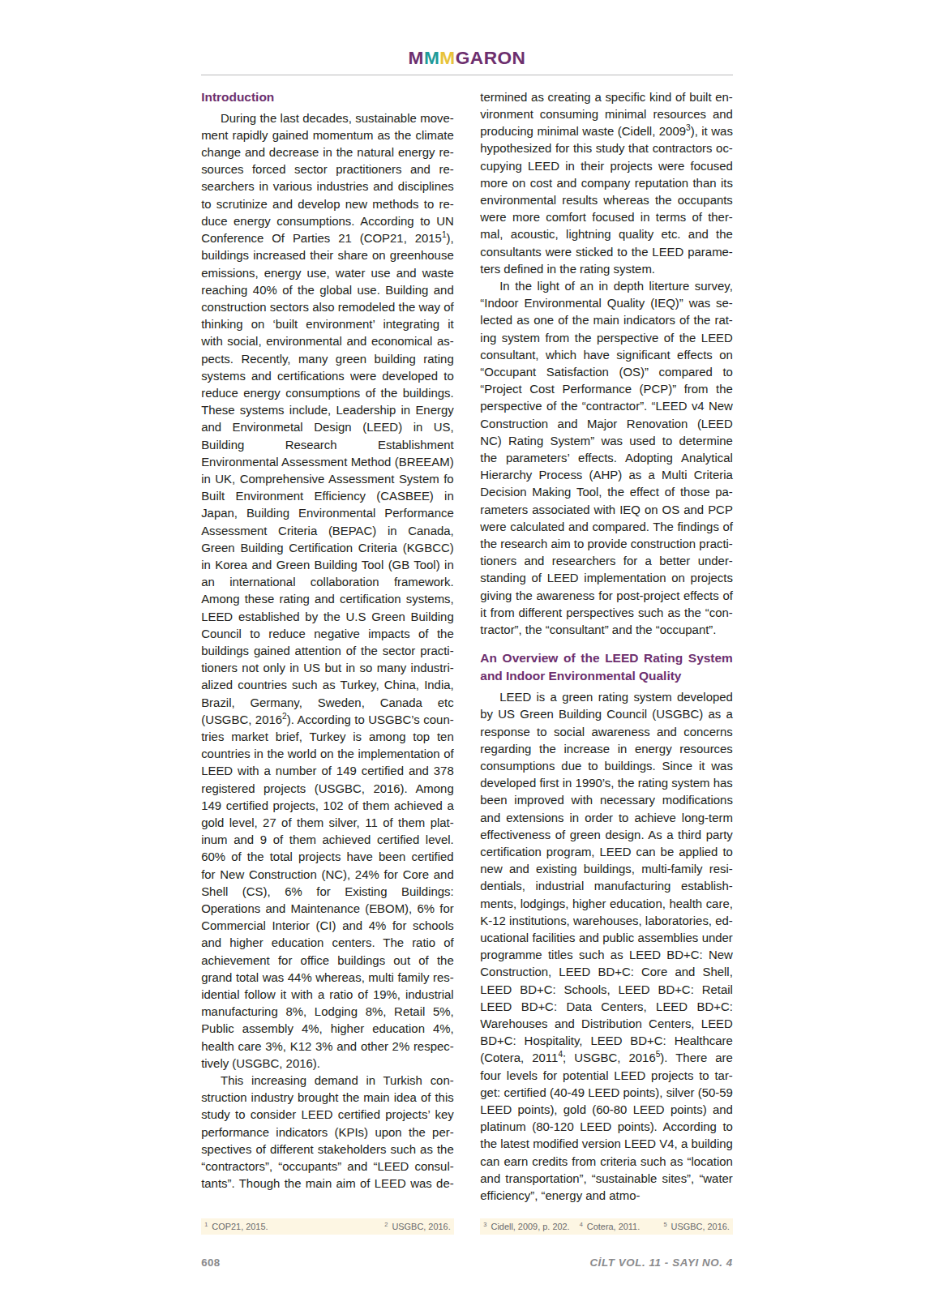MMMGARON
Introduction
During the last decades, sustainable movement rapidly gained momentum as the climate change and decrease in the natural energy resources forced sector practitioners and researchers in various industries and disciplines to scrutinize and develop new methods to reduce energy consumptions. According to UN Conference Of Parties 21 (COP21, 20151), buildings increased their share on greenhouse emissions, energy use, water use and waste reaching 40% of the global use. Building and construction sectors also remodeled the way of thinking on ‘built environment’ integrating it with social, environmental and economical aspects. Recently, many green building rating systems and certifications were developed to reduce energy consumptions of the buildings. These systems include, Leadership in Energy and Environmetal Design (LEED) in US, Building Research Establishment Environmental Assessment Method (BREEAM) in UK, Comprehensive Assessment System fo Built Environment Efficiency (CASBEE) in Japan, Building Environmental Performance Assessment Criteria (BEPAC) in Canada, Green Building Certification Criteria (KGBCC) in Korea and Green Building Tool (GB Tool) in an international collaboration framework. Among these rating and certification systems, LEED established by the U.S Green Building Council to reduce negative impacts of the buildings gained attention of the sector practitioners not only in US but in so many industrialized countries such as Turkey, China, India, Brazil, Germany, Sweden, Canada etc (USGBC, 20162). According to USGBC’s countries market brief, Turkey is among top ten countries in the world on the implementation of LEED with a number of 149 certified and 378 registered projects (USGBC, 2016). Among 149 certified projects, 102 of them achieved a gold level, 27 of them silver, 11 of them platinum and 9 of them achieved certified level. 60% of the total projects have been certified for New Construction (NC), 24% for Core and Shell (CS), 6% for Existing Buildings: Operations and Maintenance (EBOM), 6% for Commercial Interior (CI) and 4% for schools and higher education centers. The ratio of achievement for office buildings out of the grand total was 44% whereas, multi family residential follow it with a ratio of 19%, industrial manufacturing 8%, Lodging 8%, Retail 5%, Public assembly 4%, higher education 4%, health care 3%, K12 3% and other 2% respectively (USGBC, 2016).
This increasing demand in Turkish construction industry brought the main idea of this study to consider LEED certified projects’ key performance indicators (KPIs) upon the perspectives of different stakeholders such as the “contractors”, “occupants” and “LEED consultants”. Though the main aim of LEED was determined as creating a specific kind of built environment consuming minimal resources and producing minimal waste (Cidell, 20093), it was hypothesized for this study that contractors occupying LEED in their projects were focused more on cost and company reputation than its environmental results whereas the occupants were more comfort focused in terms of thermal, acoustic, lightning quality etc. and the consultants were sticked to the LEED parameters defined in the rating system.
In the light of an in depth literture survey, “Indoor Environmental Quality (IEQ)” was selected as one of the main indicators of the rating system from the perspective of the LEED consultant, which have significant effects on “Occupant Satisfaction (OS)” compared to “Project Cost Performance (PCP)” from the perspective of the “contractor”. “LEED v4 New Construction and Major Renovation (LEED NC) Rating System” was used to determine the parameters’ effects. Adopting Analytical Hierarchy Process (AHP) as a Multi Criteria Decision Making Tool, the effect of those parameters associated with IEQ on OS and PCP were calculated and compared. The findings of the research aim to provide construction practitioners and researchers for a better understanding of LEED implementation on projects giving the awareness for post-project effects of it from different perspectives such as the “contractor”, the “consultant” and the “occupant”.
An Overview of the LEED Rating System and Indoor Environmental Quality
LEED is a green rating system developed by US Green Building Council (USGBC) as a response to social awareness and concerns regarding the increase in energy resources consumptions due to buildings. Since it was developed first in 1990’s, the rating system has been improved with necessary modifications and extensions in order to achieve long-term effectiveness of green design. As a third party certification program, LEED can be applied to new and existing buildings, multi-family residentials, industrial manufacturing establishments, lodgings, higher education, health care, K-12 institutions, warehouses, laboratories, educational facilities and public assemblies under programme titles such as LEED BD+C: New Construction, LEED BD+C: Core and Shell, LEED BD+C: Schools, LEED BD+C: Retail LEED BD+C: Data Centers, LEED BD+C: Warehouses and Distribution Centers, LEED BD+C: Hospitality, LEED BD+C: Healthcare (Cotera, 20114; USGBC, 20165). There are four levels for potential LEED projects to target: certified (40-49 LEED points), silver (50-59 LEED points), gold (60-80 LEED points) and platinum (80-120 LEED points). According to the latest modified version LEED V4, a building can earn credits from criteria such as “location and transportation”, “sustainable sites”, “water efficiency”, “energy and atmo-
1 COP21, 2015. 2 USGBC, 2016.
3 Cidell, 2009, p. 202. 4 Cotera, 2011. 5 USGBC, 2016.
608
CİLT VOL. 11 - SAYI NO. 4